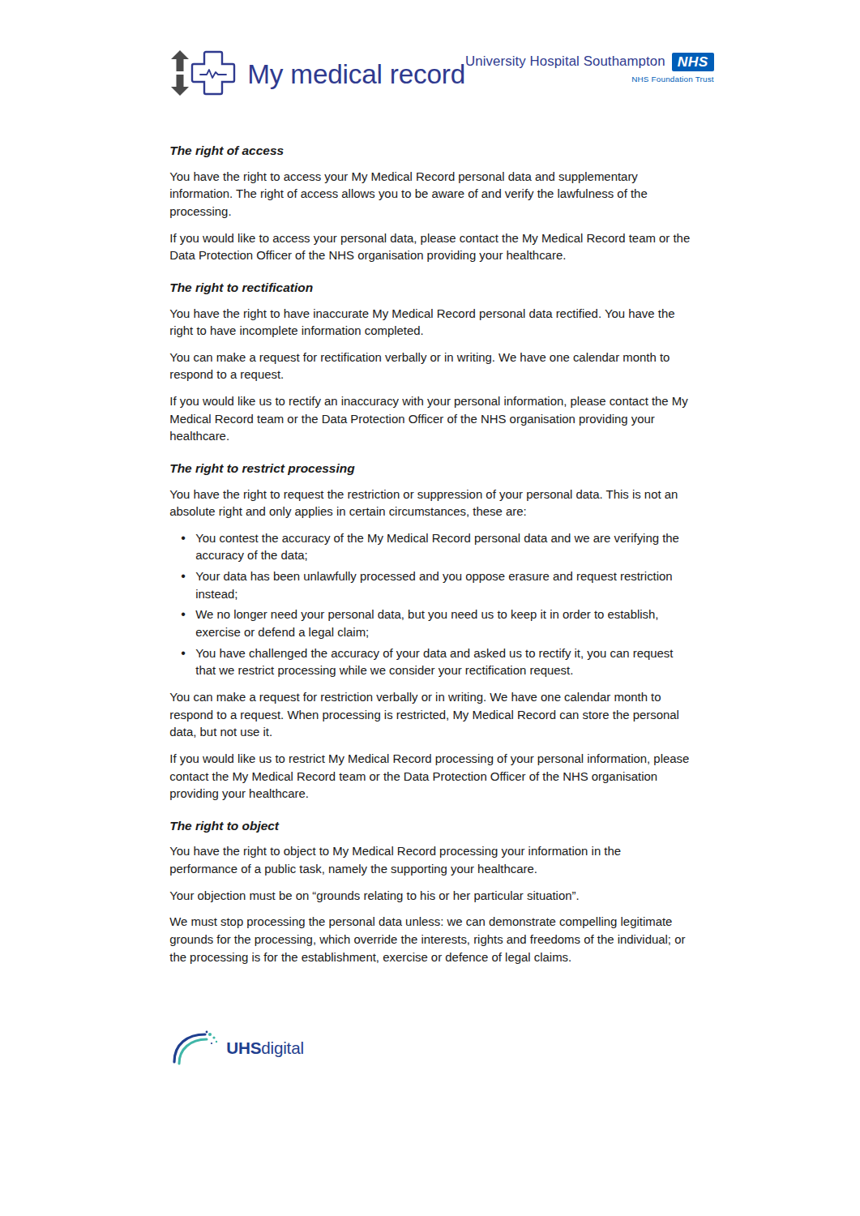My medical record
University Hospital Southampton NHS
NHS Foundation Trust
The right of access
You have the right to access your My Medical Record personal data and supplementary information. The right of access allows you to be aware of and verify the lawfulness of the processing.
If you would like to access your personal data, please contact the My Medical Record team or the Data Protection Officer of the NHS organisation providing your healthcare.
The right to rectification
You have the right to have inaccurate My Medical Record personal data rectified. You have the right to have incomplete information completed.
You can make a request for rectification verbally or in writing. We have one calendar month to respond to a request.
If you would like us to rectify an inaccuracy with your personal information, please contact the My Medical Record team or the Data Protection Officer of the NHS organisation providing your healthcare.
The right to restrict processing
You have the right to request the restriction or suppression of your personal data. This is not an absolute right and only applies in certain circumstances, these are:
You contest the accuracy of the My Medical Record personal data and we are verifying the accuracy of the data;
Your data has been unlawfully processed and you oppose erasure and request restriction instead;
We no longer need your personal data, but you need us to keep it in order to establish, exercise or defend a legal claim;
You have challenged the accuracy of your data and asked us to rectify it, you can request that we restrict processing while we consider your rectification request.
You can make a request for restriction verbally or in writing. We have one calendar month to respond to a request. When processing is restricted, My Medical Record can store the personal data, but not use it.
If you would like us to restrict My Medical Record processing of your personal information, please contact the My Medical Record team or the Data Protection Officer of the NHS organisation providing your healthcare.
The right to object
You have the right to object to My Medical Record processing your information in the performance of a public task, namely the supporting your healthcare.
Your objection must be on “grounds relating to his or her particular situation”.
We must stop processing the personal data unless: we can demonstrate compelling legitimate grounds for the processing, which override the interests, rights and freedoms of the individual; or the processing is for the establishment, exercise or defence of legal claims.
UHS digital